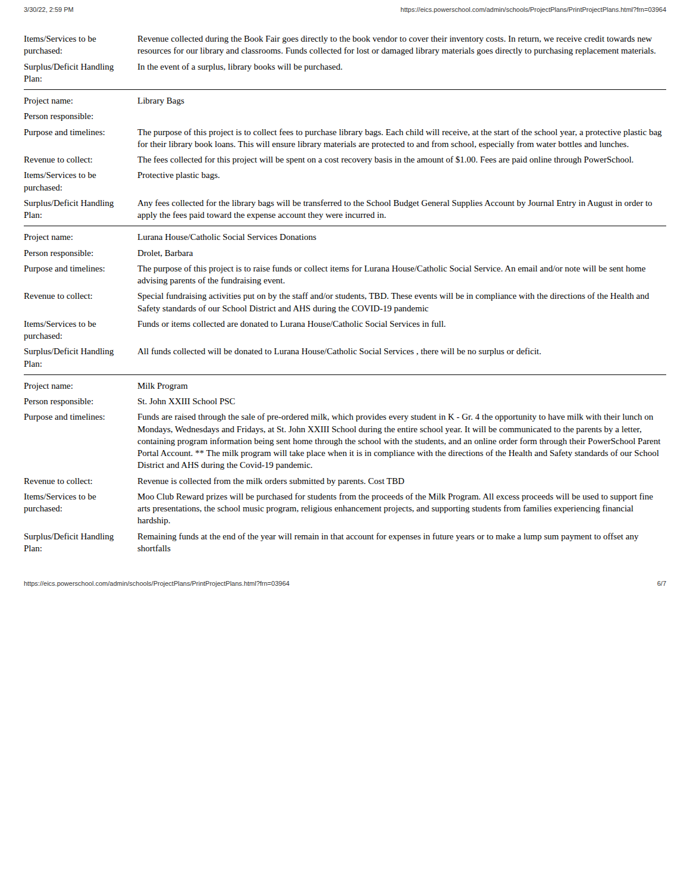3/30/22, 2:59 PM https://eics.powerschool.com/admin/schools/ProjectPlans/PrintProjectPlans.html?frn=03964
| Items/Services to be purchased: | Revenue collected during the Book Fair goes directly to the book vendor to cover their inventory costs. In return, we receive credit towards new resources for our library and classrooms. Funds collected for lost or damaged library materials goes directly to purchasing replacement materials. |
| Surplus/Deficit Handling Plan: | In the event of a surplus, library books will be purchased. |
| Project name: | Library Bags |
| Person responsible: | |
| Purpose and timelines: | The purpose of this project is to collect fees to purchase library bags. Each child will receive, at the start of the school year, a protective plastic bag for their library book loans. This will ensure library materials are protected to and from school, especially from water bottles and lunches. |
| Revenue to collect: | The fees collected for this project will be spent on a cost recovery basis in the amount of $1.00. Fees are paid online through PowerSchool. |
| Items/Services to be purchased: | Protective plastic bags. |
| Surplus/Deficit Handling Plan: | Any fees collected for the library bags will be transferred to the School Budget General Supplies Account by Journal Entry in August in order to apply the fees paid toward the expense account they were incurred in. |
| Project name: | Lurana House/Catholic Social Services Donations |
| Person responsible: | Drolet, Barbara |
| Purpose and timelines: | The purpose of this project is to raise funds or collect items for Lurana House/Catholic Social Service. An email and/or note will be sent home advising parents of the fundraising event. |
| Revenue to collect: | Special fundraising activities put on by the staff and/or students, TBD. These events will be in compliance with the directions of the Health and Safety standards of our School District and AHS during the COVID-19 pandemic |
| Items/Services to be purchased: | Funds or items collected are donated to Lurana House/Catholic Social Services in full. |
| Surplus/Deficit Handling Plan: | All funds collected will be donated to Lurana House/Catholic Social Services , there will be no surplus or deficit. |
| Project name: | Milk Program |
| Person responsible: | St. John XXIII School PSC |
| Purpose and timelines: | Funds are raised through the sale of pre-ordered milk, which provides every student in K - Gr. 4 the opportunity to have milk with their lunch on Mondays, Wednesdays and Fridays, at St. John XXIII School during the entire school year. It will be communicated to the parents by a letter, containing program information being sent home through the school with the students, and an online order form through their PowerSchool Parent Portal Account. ** The milk program will take place when it is in compliance with the directions of the Health and Safety standards of our School District and AHS during the Covid-19 pandemic. |
| Revenue to collect: | Revenue is collected from the milk orders submitted by parents. Cost TBD |
| Items/Services to be purchased: | Moo Club Reward prizes will be purchased for students from the proceeds of the Milk Program. All excess proceeds will be used to support fine arts presentations, the school music program, religious enhancement projects, and supporting students from families experiencing financial hardship. |
| Surplus/Deficit Handling Plan: | Remaining funds at the end of the year will remain in that account for expenses in future years or to make a lump sum payment to offset any shortfalls |
https://eics.powerschool.com/admin/schools/ProjectPlans/PrintProjectPlans.html?frn=03964 6/7